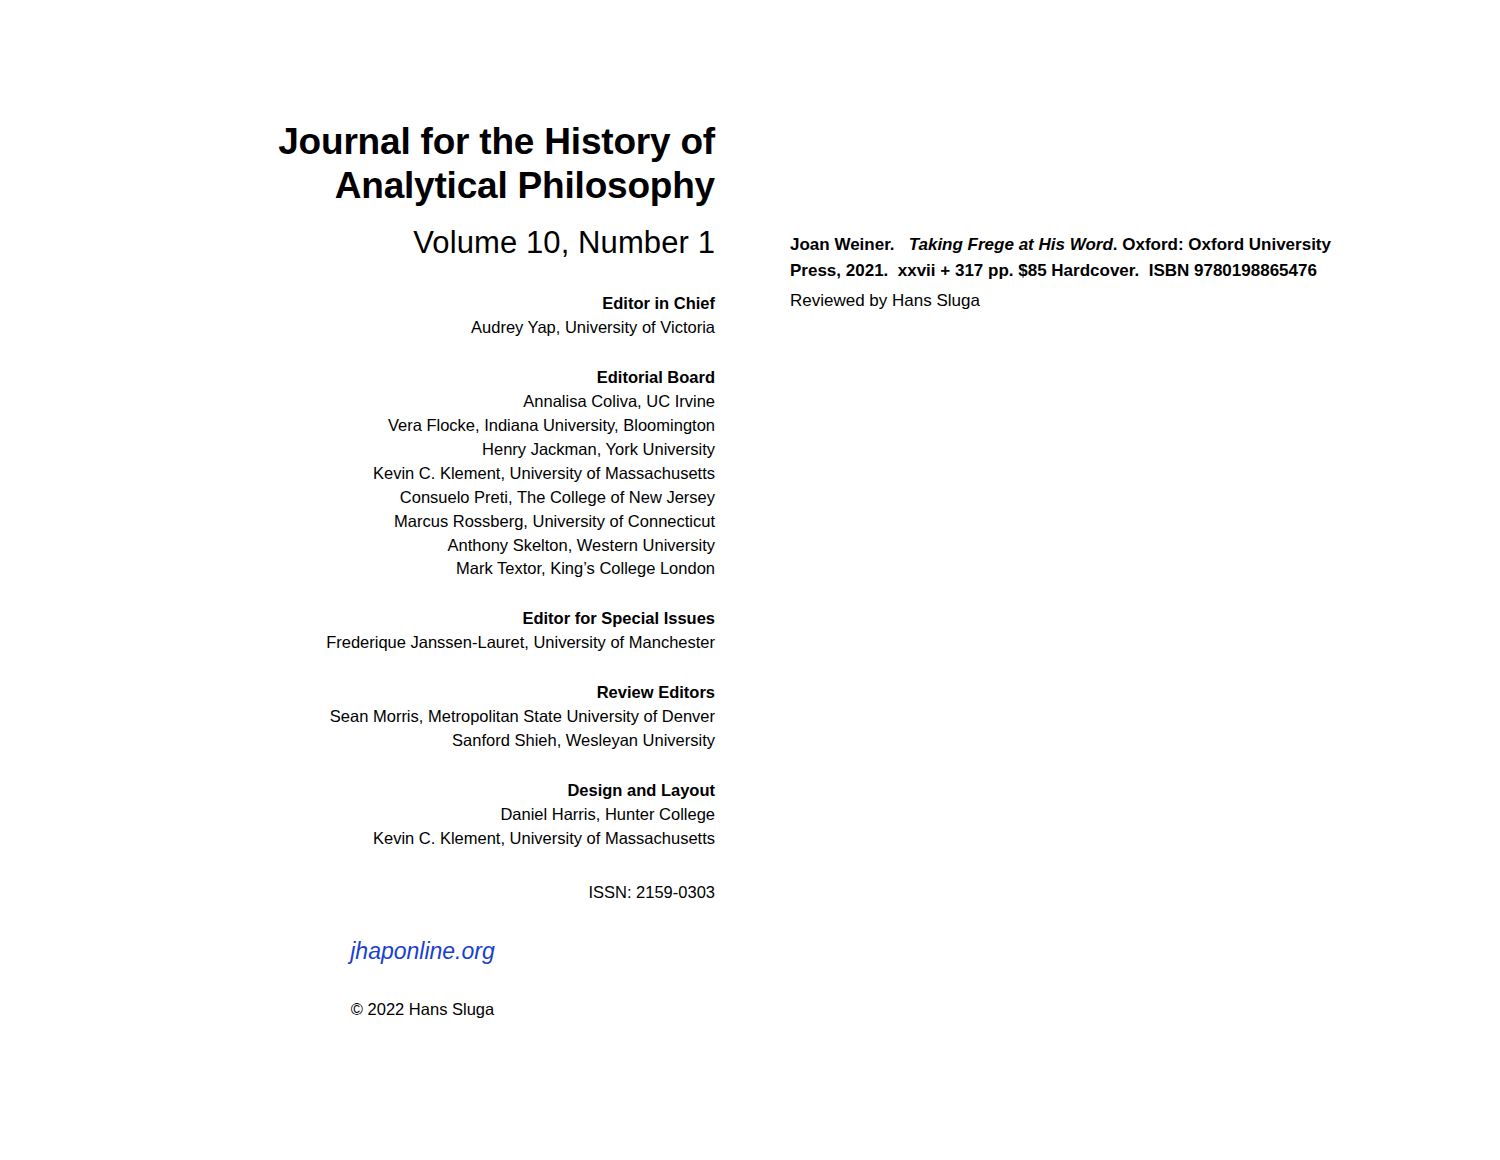Journal for the History of
Analytical Philosophy
Volume 10, Number 1
Editor in Chief
Audrey Yap, University of Victoria
Editorial Board
Annalisa Coliva, UC Irvine
Vera Flocke, Indiana University, Bloomington
Henry Jackman, York University
Kevin C. Klement, University of Massachusetts
Consuelo Preti, The College of New Jersey
Marcus Rossberg, University of Connecticut
Anthony Skelton, Western University
Mark Textor, King’s College London
Editor for Special Issues
Frederique Janssen-Lauret, University of Manchester
Review Editors
Sean Morris, Metropolitan State University of Denver
Sanford Shieh, Wesleyan University
Design and Layout
Daniel Harris, Hunter College
Kevin C. Klement, University of Massachusetts
ISSN: 2159-0303
jhaponline.org
© 2022 Hans Sluga
Joan Weiner. Taking Frege at His Word. Oxford: Oxford University Press, 2021. xxvii + 317 pp. $85 Hardcover. ISBN 9780198865476
Reviewed by Hans Sluga